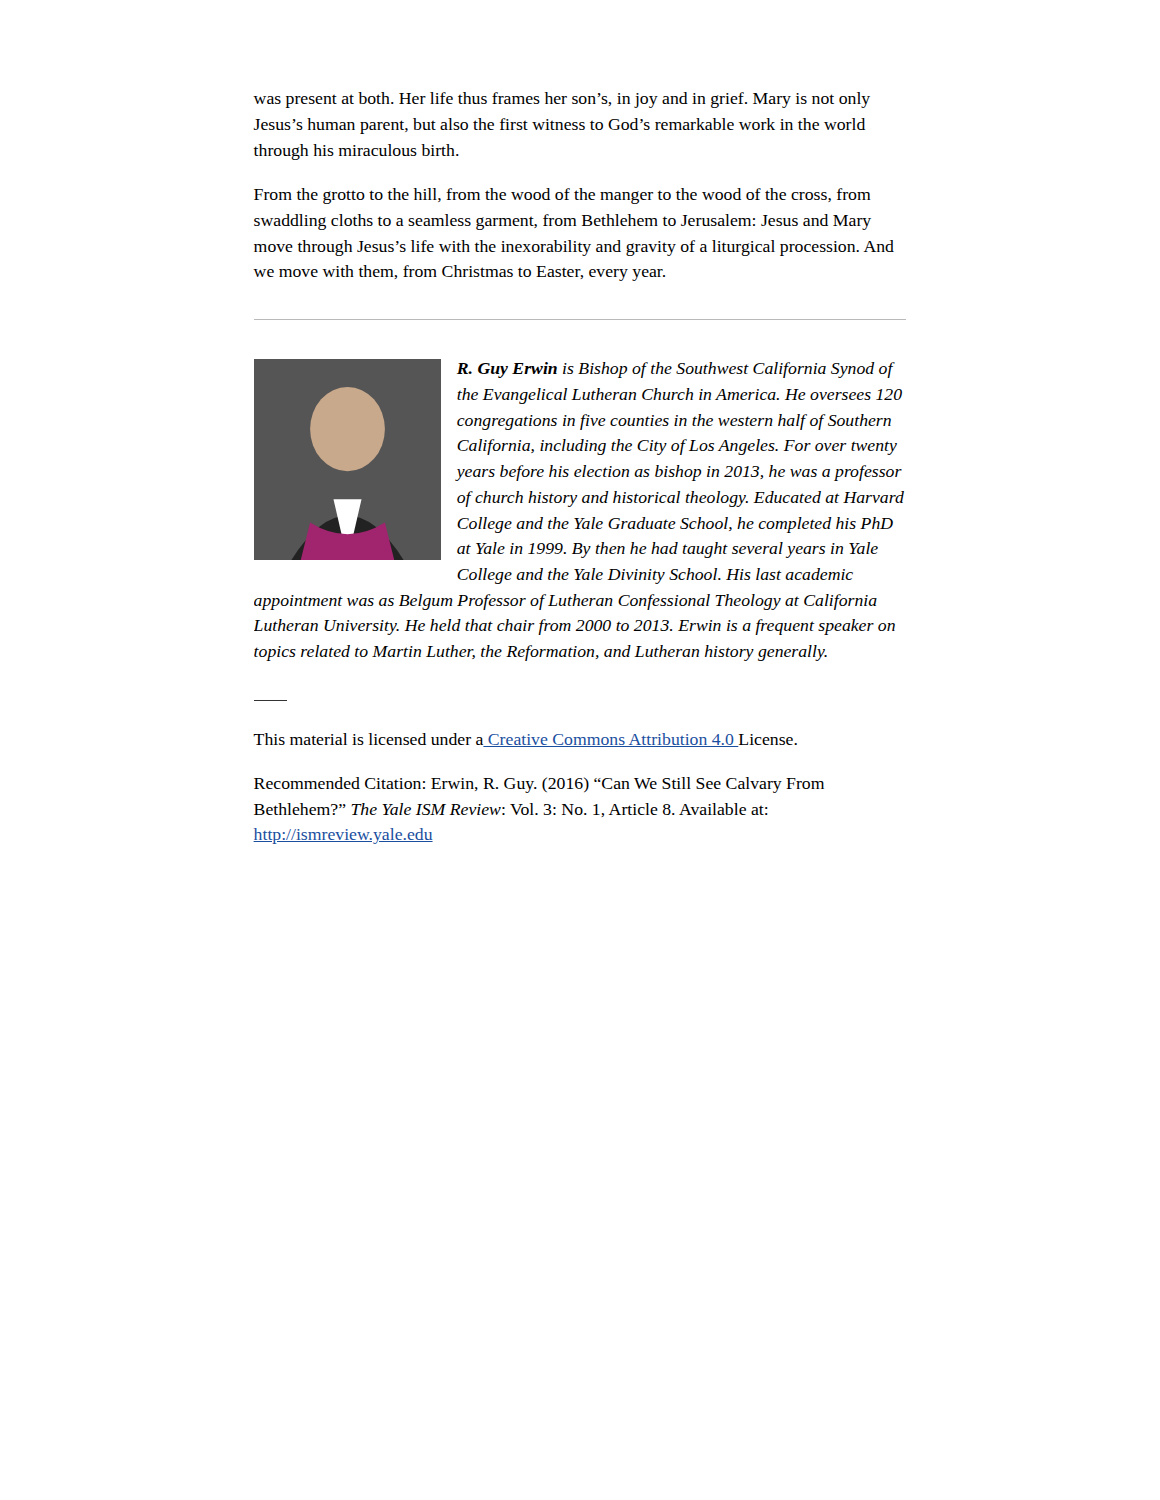was present at both. Her life thus frames her son’s, in joy and in grief. Mary is not only Jesus’s human parent, but also the first witness to God’s remarkable work in the world through his miraculous birth.
From the grotto to the hill, from the wood of the manger to the wood of the cross, from swaddling cloths to a seamless garment, from Bethlehem to Jerusalem: Jesus and Mary move through Jesus’s life with the inexorability and gravity of a liturgical procession. And we move with them, from Christmas to Easter, every year.
R. Guy Erwin is Bishop of the Southwest California Synod of the Evangelical Lutheran Church in America. He oversees 120 congregations in five counties in the western half of Southern California, including the City of Los Angeles. For over twenty years before his election as bishop in 2013, he was a professor of church history and historical theology. Educated at Harvard College and the Yale Graduate School, he completed his PhD at Yale in 1999. By then he had taught several years in Yale College and the Yale Divinity School. His last academic appointment was as Belgum Professor of Lutheran Confessional Theology at California Lutheran University. He held that chair from 2000 to 2013. Erwin is a frequent speaker on topics related to Martin Luther, the Reformation, and Lutheran history generally.
This material is licensed under a Creative Commons Attribution 4.0 License.
Recommended Citation: Erwin, R. Guy. (2016) “Can We Still See Calvary From Bethlehem?” The Yale ISM Review: Vol. 3: No. 1, Article 8. Available at: http://ismreview.yale.edu